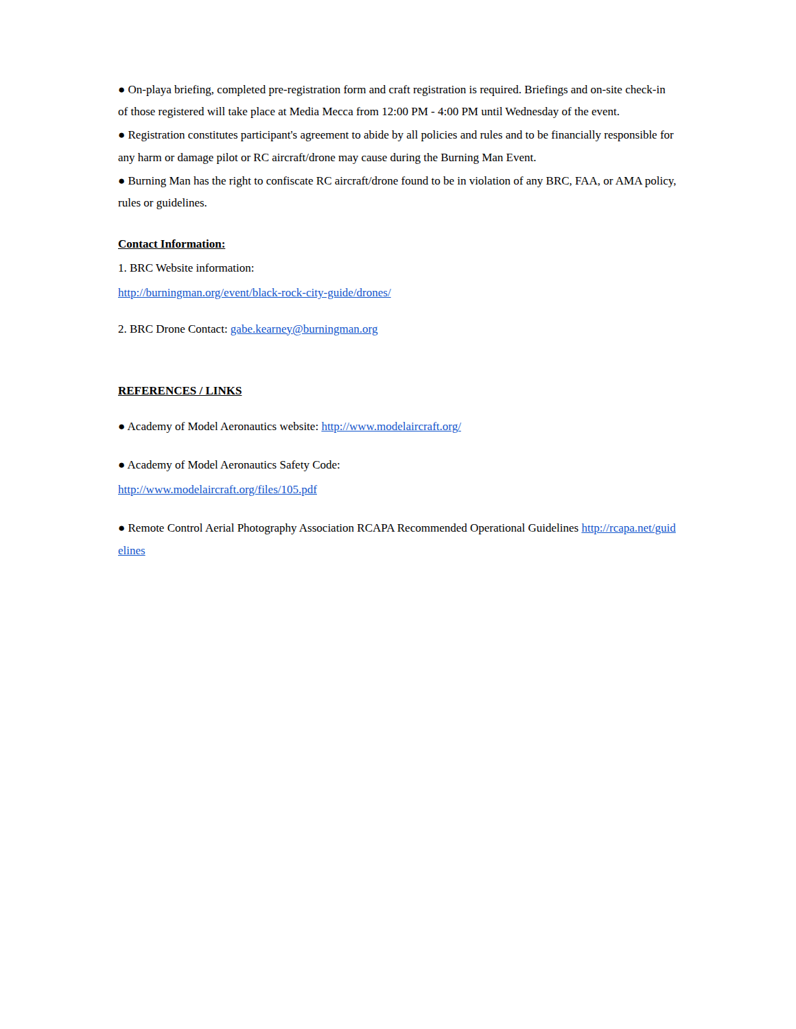● On-playa briefing, completed pre-registration form and craft registration is required. Briefings and on-site check-in of those registered will take place at Media Mecca from 12:00 PM - 4:00 PM until Wednesday of the event.
● Registration constitutes participant's agreement to abide by all policies and rules and to be financially responsible for any harm or damage pilot or RC aircraft/drone may cause during the Burning Man Event.
● Burning Man has the right to confiscate RC aircraft/drone found to be in violation of any BRC, FAA, or AMA policy, rules or guidelines.
Contact Information:
1. BRC Website information:
http://burningman.org/event/black-rock-city-guide/drones/
2. BRC Drone Contact: gabe.kearney@burningman.org
REFERENCES / LINKS
● Academy of Model Aeronautics website: http://www.modelaircraft.org/
● Academy of Model Aeronautics Safety Code:
http://www.modelaircraft.org/files/105.pdf
● Remote Control Aerial Photography Association RCAPA Recommended Operational Guidelines http://rcapa.net/guidelines